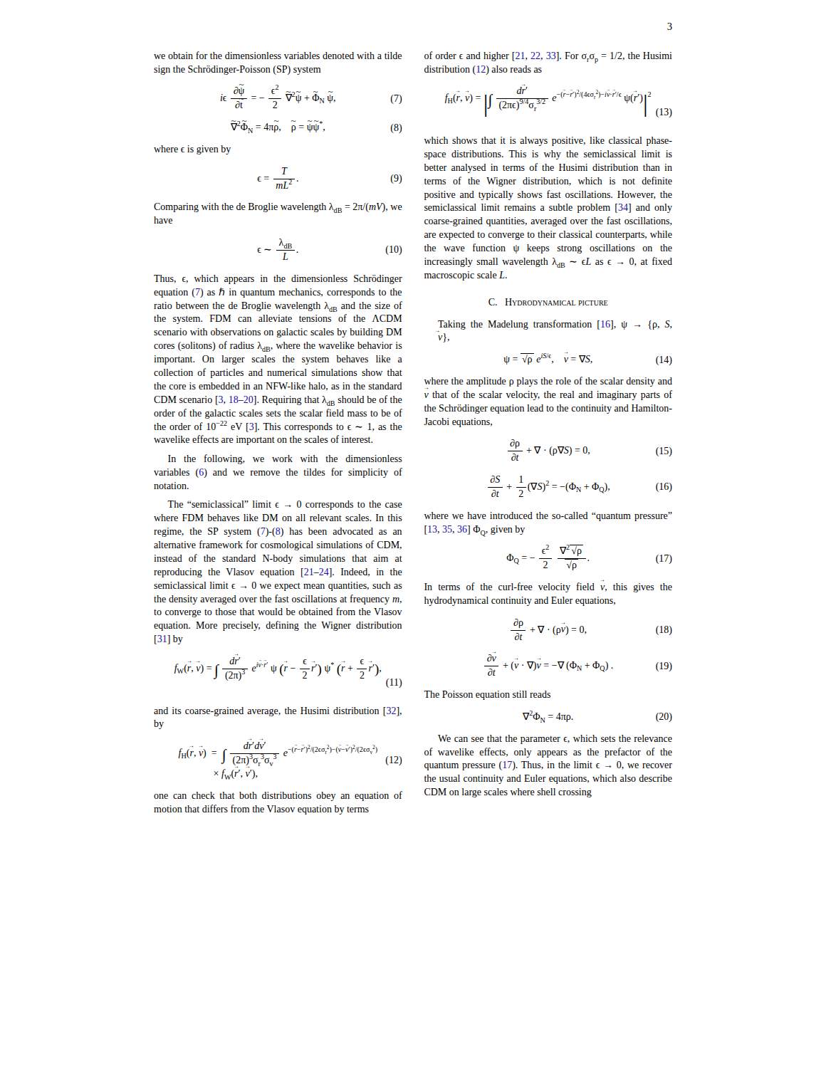3
we obtain for the dimensionless variables denoted with a tilde sign the Schrödinger-Poisson (SP) system
iϵ ∂ψ∂t = − ϵ22 ∇2ψ + ΦN ψ, (7)
∇2ΦN = 4πρ, ρ = ψψ*, (8)
where ϵ is given by
ϵ = TmL2. (9)
Comparing with the de Broglie wavelength λdB = 2π/(mV), we have
ϵ ∼ λdB L. (10)
Thus, ϵ, which appears in the dimensionless Schrödinger equation (7) as ℏ in quantum mechanics, corresponds to the ratio between the de Broglie wavelength λdB and the size of the system. FDM can alleviate tensions of the ΛCDM scenario with observations on galactic scales by building DM cores (solitons) of radius λdB, where the wavelike behavior is important. On larger scales the system behaves like a collection of particles and numerical simulations show that the core is embedded in an NFW-like halo, as in the standard CDM scenario [3, 18–20]. Requiring that λdB should be of the order of the galactic scales sets the scalar field mass to be of the order of 10−22 eV [3]. This corresponds to ϵ ∼ 1, as the wavelike effects are important on the scales of interest.
In the following, we work with the dimensionless variables (6) and we remove the tildes for simplicity of notation.
The “semiclassical” limit ϵ → 0 corresponds to the case where FDM behaves like DM on all relevant scales. In this regime, the SP system (7)-(8) has been advocated as an alternative framework for cosmological simulations of CDM, instead of the standard N-body simulations that aim at reproducing the Vlasov equation [21–24]. Indeed, in the semiclassical limit ϵ → 0 we expect mean quantities, such as the density averaged over the fast oscillations at frequency m, to converge to those that would be obtained from the Vlasov equation. More precisely, defining the Wigner distribution [31] by
fW(r, v) = ∫ dr′(2π)3 eiv·r′ ψ (r − ϵ 2 r′) ψ* (r + ϵ 2 r′),
(11)
and its coarse-grained average, the Husimi distribution [32], by
fH(r, v) = ∫ dr′dv′(2π)3σr3σv3 e−(r−r′)2/(2ϵσr2)−(v−v′)2/(2ϵσv2)
× fW(r′, v′), (12)
one can check that both distributions obey an equation of motion that differs from the Vlasov equation by terms
of order ϵ and higher [21, 22, 33]. For σrσp = 1/2, the Husimi distribution (12) also reads as
fH(r, v) = |∫ dr′(2πϵ)9/4σr3/2 e−(r−r′)2/(4ϵσr2)−iv·r′/ϵ ψ(r′)|2
(13)
which shows that it is always positive, like classical phase-space distributions. This is why the semiclassical limit is better analysed in terms of the Husimi distribution than in terms of the Wigner distribution, which is not definite positive and typically shows fast oscillations. However, the semiclassical limit remains a subtle problem [34] and only coarse-grained quantities, averaged over the fast oscillations, are expected to converge to their classical counterparts, while the wave function ψ keeps strong oscillations on the increasingly small wavelength λdB ∼ ϵL as ϵ → 0, at fixed macroscopic scale L.
C. Hydrodynamical picture
Taking the Madelung transformation [16], ψ → {ρ, S, v},
ψ = √ρ eiS/ϵ, v = ∇S, (14)
where the amplitude ρ plays the role of the scalar density and v that of the scalar velocity, the real and imaginary parts of the Schrödinger equation lead to the continuity and Hamilton-Jacobi equations,
∂ρ∂t + ∇ · (ρ∇S) = 0, (15)
∂S∂t + 12(∇S)2 = −(ΦN + ΦQ), (16)
where we have introduced the so-called “quantum pressure” [13, 35, 36] ΦQ, given by
ΦQ = − ϵ22 ∇2√ρ√ρ. (17)
In terms of the curl-free velocity field v, this gives the hydrodynamical continuity and Euler equations,
∂ρ∂t + ∇ · (ρv) = 0, (18)
∂v∂t + (v · ∇)v = −∇ (ΦN + ΦQ) . (19)
The Poisson equation still reads
∇2ΦN = 4πρ. (20)
We can see that the parameter ϵ, which sets the relevance of wavelike effects, only appears as the prefactor of the quantum pressure (17). Thus, in the limit ϵ → 0, we recover the usual continuity and Euler equations, which also describe CDM on large scales where shell crossing